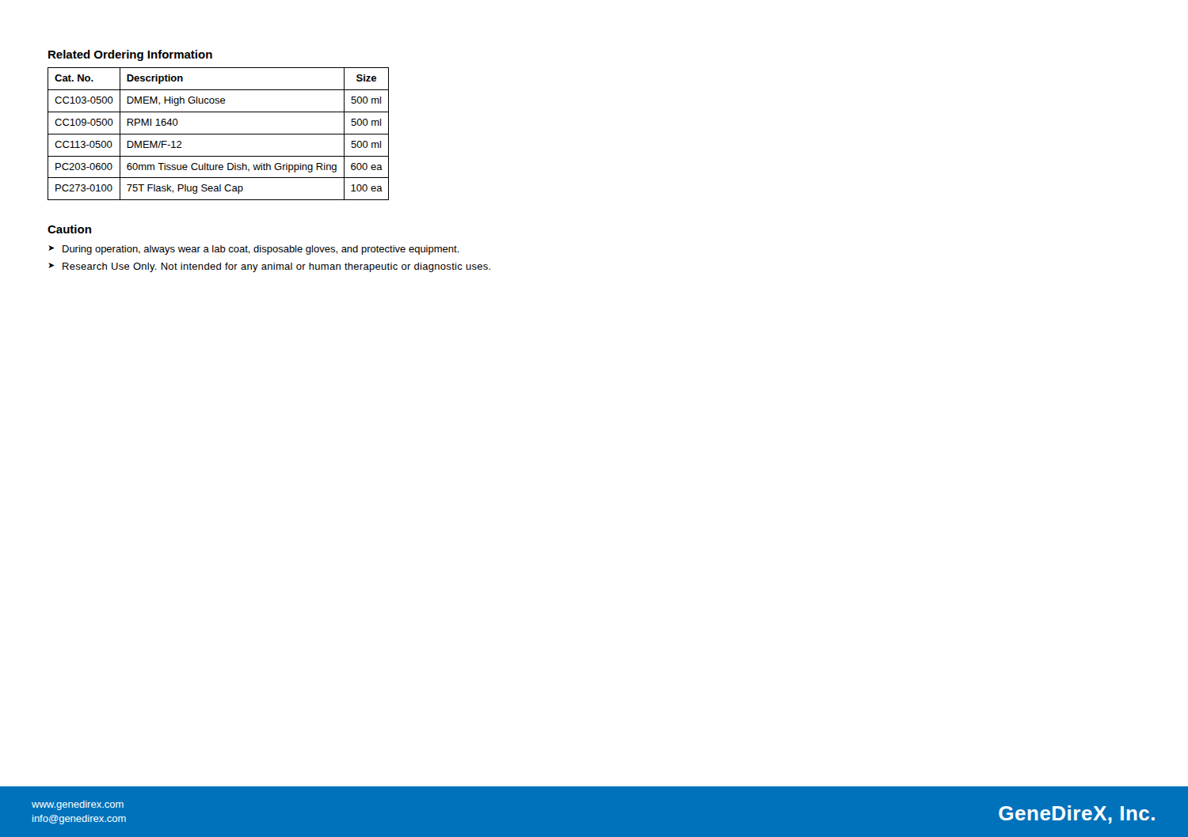Related Ordering Information
| Cat. No. | Description | Size |
| --- | --- | --- |
| CC103-0500 | DMEM, High Glucose | 500 ml |
| CC109-0500 | RPMI 1640 | 500 ml |
| CC113-0500 | DMEM/F-12 | 500 ml |
| PC203-0600 | 60mm Tissue Culture Dish, with Gripping Ring | 600 ea |
| PC273-0100 | 75T Flask, Plug Seal Cap | 100 ea |
Caution
During operation, always wear a lab coat, disposable gloves, and protective equipment.
Research Use Only. Not intended for any animal or human therapeutic or diagnostic uses.
www.genedirex.com
info@genedirex.com
GeneDireX, Inc.